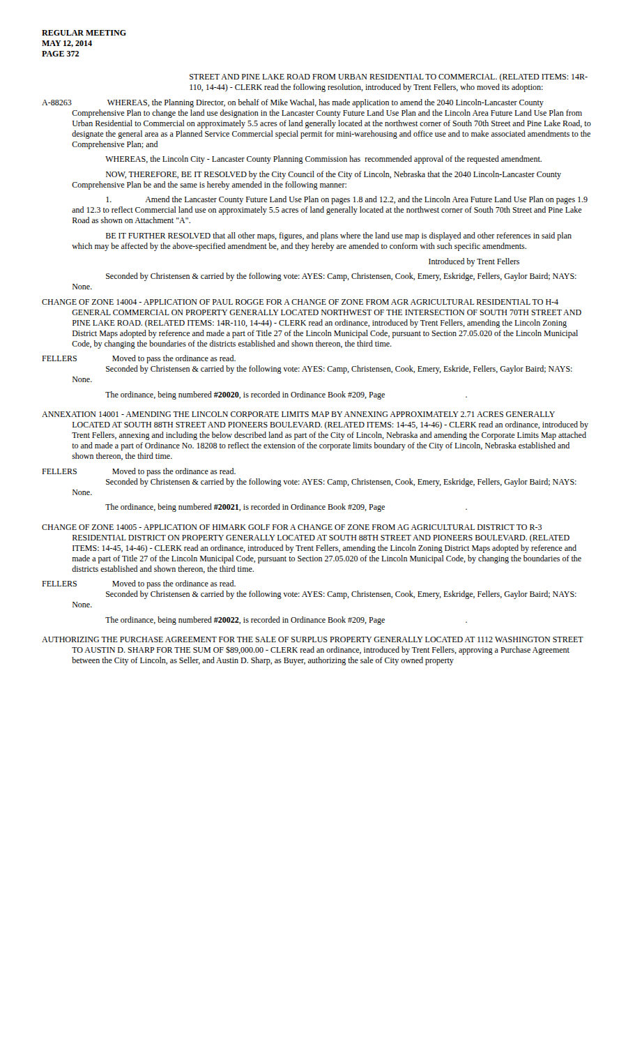REGULAR MEETING
MAY 12, 2014
PAGE 372
STREET AND PINE LAKE ROAD FROM URBAN RESIDENTIAL TO COMMERCIAL. (RELATED ITEMS: 14R-110, 14-44) - CLERK read the following resolution, introduced by Trent Fellers, who moved its adoption:
A-88263 WHEREAS, the Planning Director, on behalf of Mike Wachal, has made application to amend the 2040 Lincoln-Lancaster County Comprehensive Plan to change the land use designation in the Lancaster County Future Land Use Plan and the Lincoln Area Future Land Use Plan from Urban Residential to Commercial on approximately 5.5 acres of land generally located at the northwest corner of South 70th Street and Pine Lake Road, to designate the general area as a Planned Service Commercial special permit for mini-warehousing and office use and to make associated amendments to the Comprehensive Plan; and
WHEREAS, the Lincoln City - Lancaster County Planning Commission has recommended approval of the requested amendment.
NOW, THEREFORE, BE IT RESOLVED by the City Council of the City of Lincoln, Nebraska that the 2040 Lincoln-Lancaster County Comprehensive Plan be and the same is hereby amended in the following manner:
1. Amend the Lancaster County Future Land Use Plan on pages 1.8 and 12.2, and the Lincoln Area Future Land Use Plan on pages 1.9 and 12.3 to reflect Commercial land use on approximately 5.5 acres of land generally located at the northwest corner of South 70th Street and Pine Lake Road as shown on Attachment "A".
BE IT FURTHER RESOLVED that all other maps, figures, and plans where the land use map is displayed and other references in said plan which may be affected by the above-specified amendment be, and they hereby are amended to conform with such specific amendments.
Introduced by Trent Fellers
Seconded by Christensen & carried by the following vote: AYES: Camp, Christensen, Cook, Emery, Eskridge, Fellers, Gaylor Baird; NAYS: None.
CHANGE OF ZONE 14004 - APPLICATION OF PAUL ROGGE FOR A CHANGE OF ZONE FROM AGR AGRICULTURAL RESIDENTIAL TO H-4 GENERAL COMMERCIAL ON PROPERTY GENERALLY LOCATED NORTHWEST OF THE INTERSECTION OF SOUTH 70TH STREET AND PINE LAKE ROAD. (RELATED ITEMS: 14R-110, 14-44) - CLERK read an ordinance, introduced by Trent Fellers, amending the Lincoln Zoning District Maps adopted by reference and made a part of Title 27 of the Lincoln Municipal Code, pursuant to Section 27.05.020 of the Lincoln Municipal Code, by changing the boundaries of the districts established and shown thereon, the third time.
FELLERS Moved to pass the ordinance as read.
Seconded by Christensen & carried by the following vote: AYES: Camp, Christensen, Cook, Emery, Eskride, Fellers, Gaylor Baird; NAYS: None.
The ordinance, being numbered #20020, is recorded in Ordinance Book #209, Page .
ANNEXATION 14001 - AMENDING THE LINCOLN CORPORATE LIMITS MAP BY ANNEXING APPROXIMATELY 2.71 ACRES GENERALLY LOCATED AT SOUTH 88TH STREET AND PIONEERS BOULEVARD. (RELATED ITEMS: 14-45, 14-46) - CLERK read an ordinance, introduced by Trent Fellers, annexing and including the below described land as part of the City of Lincoln, Nebraska and amending the Corporate Limits Map attached to and made a part of Ordinance No. 18208 to reflect the extension of the corporate limits boundary of the City of Lincoln, Nebraska established and shown thereon, the third time.
FELLERS Moved to pass the ordinance as read.
Seconded by Christensen & carried by the following vote: AYES: Camp, Christensen, Cook, Emery, Eskridge, Fellers, Gaylor Baird; NAYS: None.
The ordinance, being numbered #20021, is recorded in Ordinance Book #209, Page .
CHANGE OF ZONE 14005 - APPLICATION OF HIMARK GOLF FOR A CHANGE OF ZONE FROM AG AGRICULTURAL DISTRICT TO R-3 RESIDENTIAL DISTRICT ON PROPERTY GENERALLY LOCATED AT SOUTH 88TH STREET AND PIONEERS BOULEVARD. (RELATED ITEMS: 14-45, 14-46) - CLERK read an ordinance, introduced by Trent Fellers, amending the Lincoln Zoning District Maps adopted by reference and made a part of Title 27 of the Lincoln Municipal Code, pursuant to Section 27.05.020 of the Lincoln Municipal Code, by changing the boundaries of the districts established and shown thereon, the third time.
FELLERS Moved to pass the ordinance as read.
Seconded by Christensen & carried by the following vote: AYES: Camp, Christensen, Cook, Emery, Eskridge, Fellers, Gaylor Baird; NAYS: None.
The ordinance, being numbered #20022, is recorded in Ordinance Book #209, Page .
AUTHORIZING THE PURCHASE AGREEMENT FOR THE SALE OF SURPLUS PROPERTY GENERALLY LOCATED AT 1112 WASHINGTON STREET TO AUSTIN D. SHARP FOR THE SUM OF $89,000.00 - CLERK read an ordinance, introduced by Trent Fellers, approving a Purchase Agreement between the City of Lincoln, as Seller, and Austin D. Sharp, as Buyer, authorizing the sale of City owned property